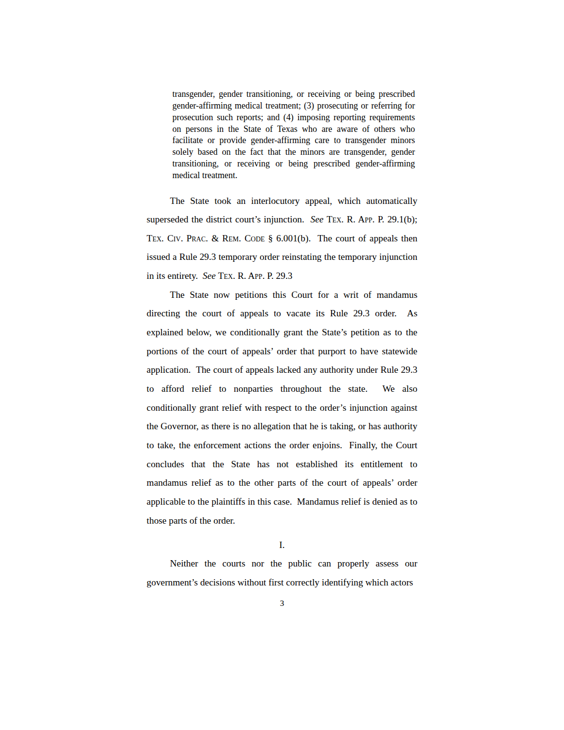transgender, gender transitioning, or receiving or being prescribed gender-affirming medical treatment; (3) prosecuting or referring for prosecution such reports; and (4) imposing reporting requirements on persons in the State of Texas who are aware of others who facilitate or provide gender-affirming care to transgender minors solely based on the fact that the minors are transgender, gender transitioning, or receiving or being prescribed gender-affirming medical treatment.
The State took an interlocutory appeal, which automatically superseded the district court’s injunction. See Tex. R. App. P. 29.1(b); Tex. Civ. Prac. & Rem. Code § 6.001(b). The court of appeals then issued a Rule 29.3 temporary order reinstating the temporary injunction in its entirety. See Tex. R. App. P. 29.3
The State now petitions this Court for a writ of mandamus directing the court of appeals to vacate its Rule 29.3 order. As explained below, we conditionally grant the State’s petition as to the portions of the court of appeals’ order that purport to have statewide application. The court of appeals lacked any authority under Rule 29.3 to afford relief to nonparties throughout the state. We also conditionally grant relief with respect to the order’s injunction against the Governor, as there is no allegation that he is taking, or has authority to take, the enforcement actions the order enjoins. Finally, the Court concludes that the State has not established its entitlement to mandamus relief as to the other parts of the court of appeals’ order applicable to the plaintiffs in this case. Mandamus relief is denied as to those parts of the order.
I.
Neither the courts nor the public can properly assess our government’s decisions without first correctly identifying which actors
3